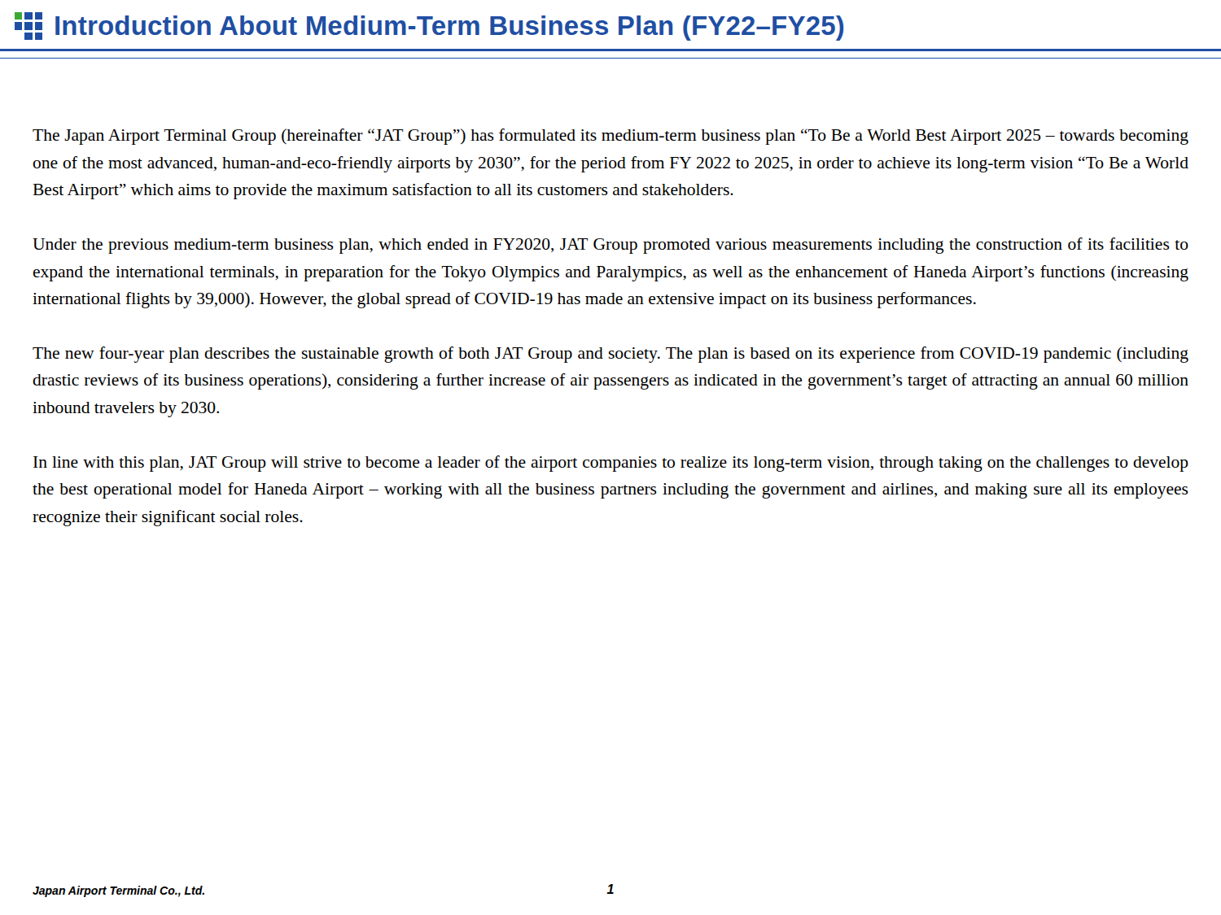Introduction About Medium-Term Business Plan (FY22–FY25)
The Japan Airport Terminal Group (hereinafter “JAT Group”) has formulated its medium-term business plan “To Be a World Best Airport 2025 – towards becoming one of the most advanced, human-and-eco-friendly airports by 2030”, for the period from FY 2022 to 2025, in order to achieve its long-term vision “To Be a World Best Airport” which aims to provide the maximum satisfaction to all its customers and stakeholders.
Under the previous medium-term business plan, which ended in FY2020, JAT Group promoted various measurements including the construction of its facilities to expand the international terminals, in preparation for the Tokyo Olympics and Paralympics, as well as the enhancement of Haneda Airport’s functions (increasing international flights by 39,000). However, the global spread of COVID-19 has made an extensive impact on its business performances.
The new four-year plan describes the sustainable growth of both JAT Group and society. The plan is based on its experience from COVID-19 pandemic (including drastic reviews of its business operations), considering a further increase of air passengers as indicated in the government’s target of attracting an annual 60 million inbound travelers by 2030.
In line with this plan, JAT Group will strive to become a leader of the airport companies to realize its long-term vision, through taking on the challenges to develop the best operational model for Haneda Airport – working with all the business partners including the government and airlines, and making sure all its employees recognize their significant social roles.
Japan Airport Terminal Co., Ltd.
1